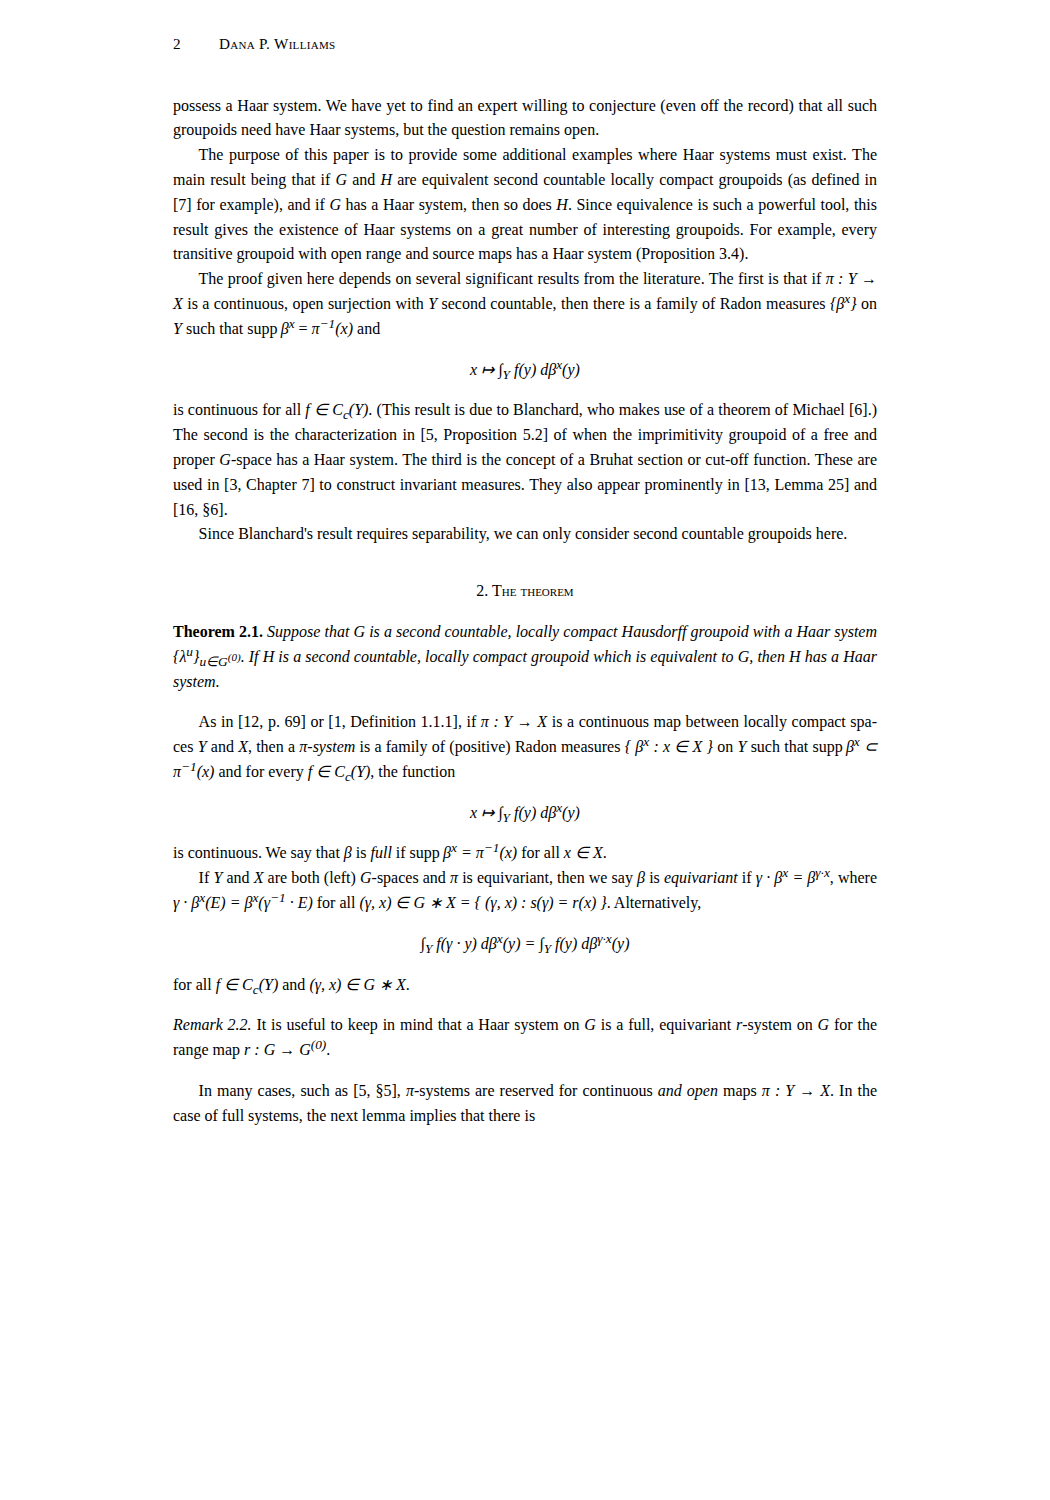2 Dana P. Williams
possess a Haar system. We have yet to find an expert willing to conjecture (even off the record) that all such groupoids need have Haar systems, but the question remains open.
The purpose of this paper is to provide some additional examples where Haar systems must exist. The main result being that if G and H are equivalent second countable locally compact groupoids (as defined in [7] for example), and if G has a Haar system, then so does H. Since equivalence is such a powerful tool, this result gives the existence of Haar systems on a great number of interesting groupoids. For example, every transitive groupoid with open range and source maps has a Haar system (Proposition 3.4).
The proof given here depends on several significant results from the literature. The first is that if π : Y → X is a continuous, open surjection with Y second countable, then there is a family of Radon measures {βx} on Y such that supp βx = π−1(x) and
x ↦ ∫Y f(y) dβx(y)
is continuous for all f ∈ Cc(Y). (This result is due to Blanchard, who makes use of a theorem of Michael [6].) The second is the characterization in [5, Proposition 5.2] of when the imprimitivity groupoid of a free and proper G-space has a Haar system. The third is the concept of a Bruhat section or cut-off function. These are used in [3, Chapter 7] to construct invariant measures. They also appear prominently in [13, Lemma 25] and [16, §6].
Since Blanchard's result requires separability, we can only consider second countable groupoids here.
2. The theorem
Theorem 2.1. Suppose that G is a second countable, locally compact Hausdorff groupoid with a Haar system {λu}u∈G(0). If H is a second countable, locally compact groupoid which is equivalent to G, then H has a Haar system.
As in [12, p. 69] or [1, Definition 1.1.1], if π : Y → X is a continuous map between locally compact spaces Y and X, then a π-system is a family of (positive) Radon measures { βx : x ∈ X } on Y such that supp βx ⊂ π−1(x) and for every f ∈ Cc(Y), the function
x ↦ ∫Y f(y) dβx(y)
is continuous. We say that β is full if supp βx = π−1(x) for all x ∈ X.
If Y and X are both (left) G-spaces and π is equivariant, then we say β is equivariant if γ · βx = βγ·x, where γ · βx(E) = βx(γ−1 · E) for all (γ, x) ∈ G ∗ X = { (γ, x) : s(γ) = r(x) }. Alternatively,
∫Y f(γ · y) dβx(y) = ∫Y f(y) dβγ·x(y)
for all f ∈ Cc(Y) and (γ, x) ∈ G ∗ X.
Remark 2.2. It is useful to keep in mind that a Haar system on G is a full, equivariant r-system on G for the range map r : G → G(0).
In many cases, such as [5, §5], π-systems are reserved for continuous and open maps π : Y → X. In the case of full systems, the next lemma implies that there is